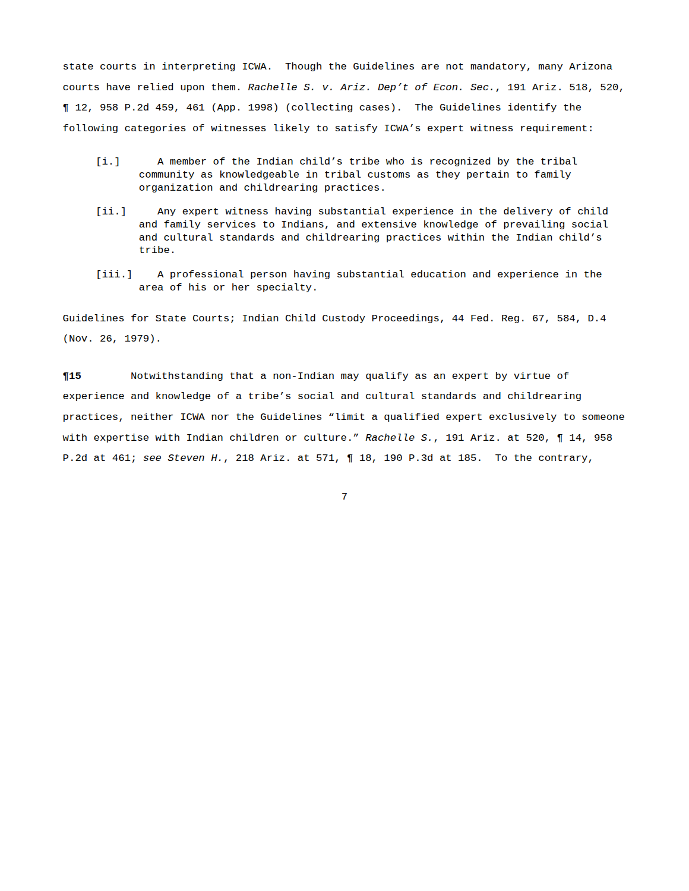state courts in interpreting ICWA. Though the Guidelines are not mandatory, many Arizona courts have relied upon them. Rachelle S. v. Ariz. Dep’t of Econ. Sec., 191 Ariz. 518, 520, ¶ 12, 958 P.2d 459, 461 (App. 1998) (collecting cases). The Guidelines identify the following categories of witnesses likely to satisfy ICWA’s expert witness requirement:
[i.] A member of the Indian child’s tribe who is recognized by the tribal community as knowledgeable in tribal customs as they pertain to family organization and childrearing practices.
[ii.] Any expert witness having substantial experience in the delivery of child and family services to Indians, and extensive knowledge of prevailing social and cultural standards and childrearing practices within the Indian child’s tribe.
[iii.] A professional person having substantial education and experience in the area of his or her specialty.
Guidelines for State Courts; Indian Child Custody Proceedings, 44 Fed. Reg. 67, 584, D.4 (Nov. 26, 1979).
¶15 Notwithstanding that a non-Indian may qualify as an expert by virtue of experience and knowledge of a tribe’s social and cultural standards and childrearing practices, neither ICWA nor the Guidelines “limit a qualified expert exclusively to someone with expertise with Indian children or culture.” Rachelle S., 191 Ariz. at 520, ¶ 14, 958 P.2d at 461; see Steven H., 218 Ariz. at 571, ¶ 18, 190 P.3d at 185. To the contrary,
7